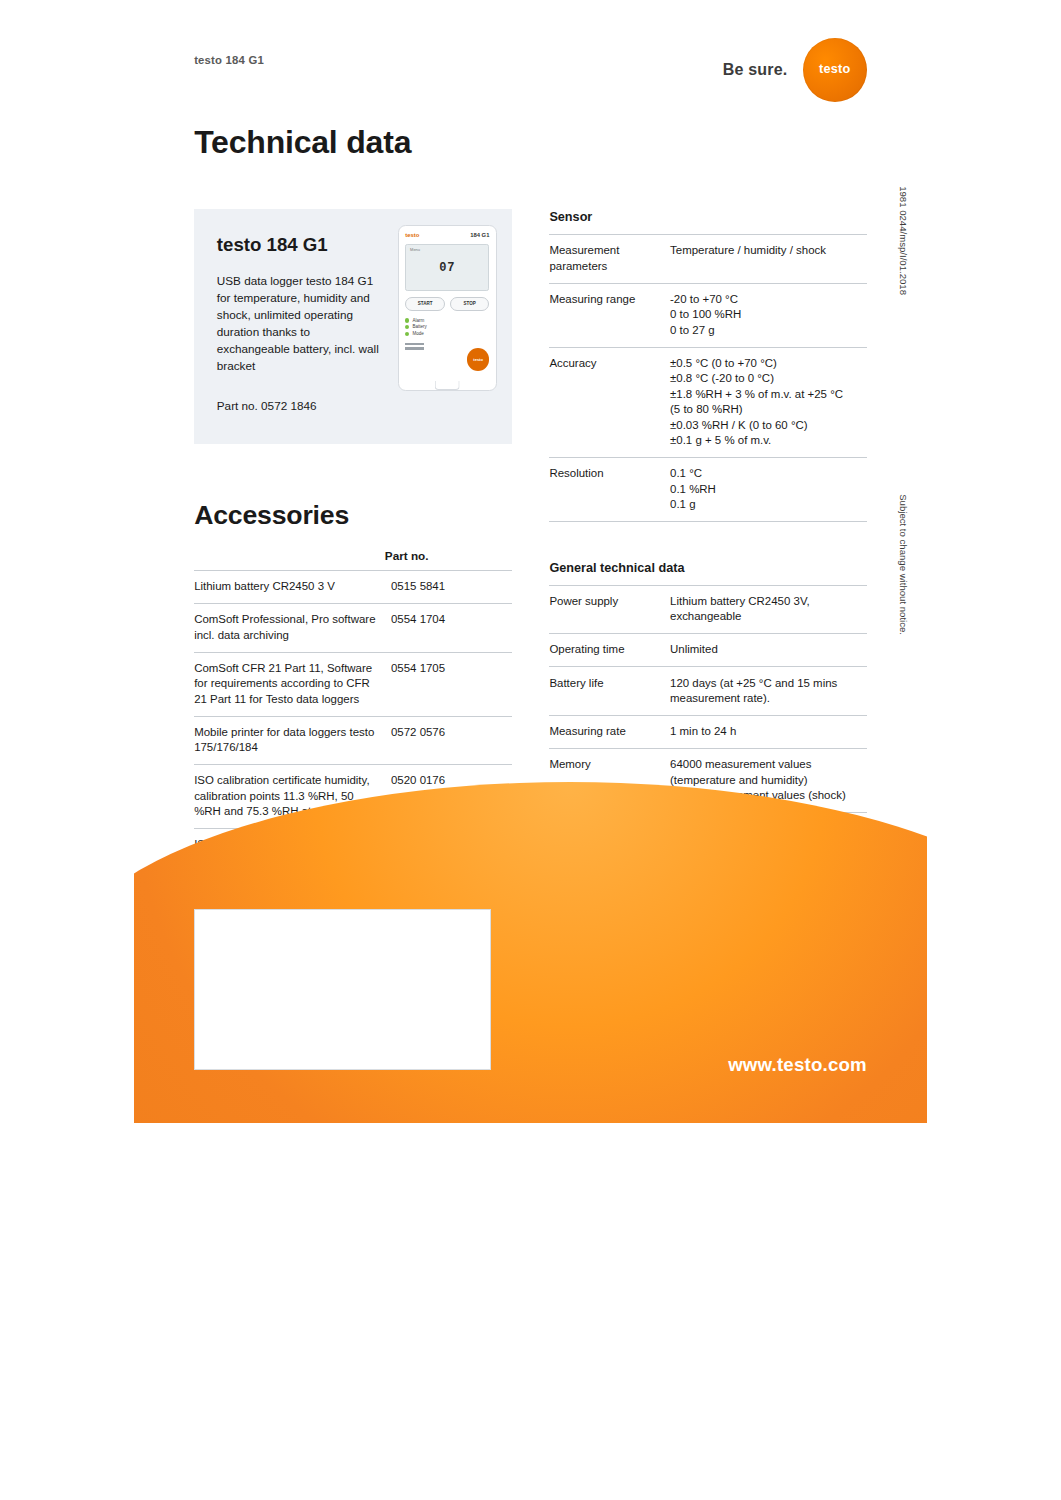testo 184 G1
Be sure.
Technical data
testo 184 G1
USB data logger testo 184 G1 for temperature, humidity and shock, unlimited operating duration thanks to exchangeable battery, incl. wall bracket
Part no. 0572 1846
testo 184 G1
Menu 07
START STOP
Alarm
Battery
Mode
testo
Accessories
Part no.
| Lithium battery CR2450 3 V | 0515 5841 | |
| ComSoft Professional, Pro software incl. data archiving | 0554 1704 | |
| ComSoft CFR 21 Part 11, Software for requirements according to CFR 21 Part 11 for Testo data loggers | 0554 1705 | |
| Mobile printer for data loggers testo 175/176/184 | 0572 0576 | |
| ISO calibration certificate humidity, calibration points 11.3 %RH, 50 %RH and 75.3 %RH at +25 °C | 0520 0176 | |
| ISO calibration certificate humidity, calibration points 11.3 %RH and 75.3 %RH at +25 °C/+77 °F; per channel/instrument | 0520 0076 | |
Sensor
| Measurement parameters | Temperature / humidity / shock |
| Measuring range | -20 to +70 °C 0 to 100 %RH 0 to 27 g |
| Accuracy | ±0.5 °C (0 to +70 °C) ±0.8 °C (-20 to 0 °C) ±1.8 %RH + 3 % of m.v. at +25 °C (5 to 80 %RH) ±0.03 %RH / K (0 to 60 °C) ±0.1 g + 5 % of m.v. |
| Resolution | 0.1 °C 0.1 %RH 0.1 g |
General technical data
| Power supply | Lithium battery CR2450 3V, exchangeable |
| Operating time | Unlimited |
| Battery life | 120 days (at +25 °C and 15 mins measurement rate). |
| Measuring rate | 1 min to 24 h |
| Memory | 64000 measurement values (temperature and humidity) 1000 measurement values (shock) |
| Alarm identification | by LEDs and display |
| Dimensions | 44 x 12 x 97 mm |
| Weight | 45 g |
| Protection class | IP30 |
| Operating temperature | -20 to +70 °C |
| Storage temperature | -55 to +70 °C |
| Tests, certificates | · Certified by HACCP International · testo ComSoft CFR software (V4.3 SP2 or higher) compatible with CFR 21 Part 11 |
1981 0244/msp/I/01.2018
Subject to change without notice.
www.testo.com